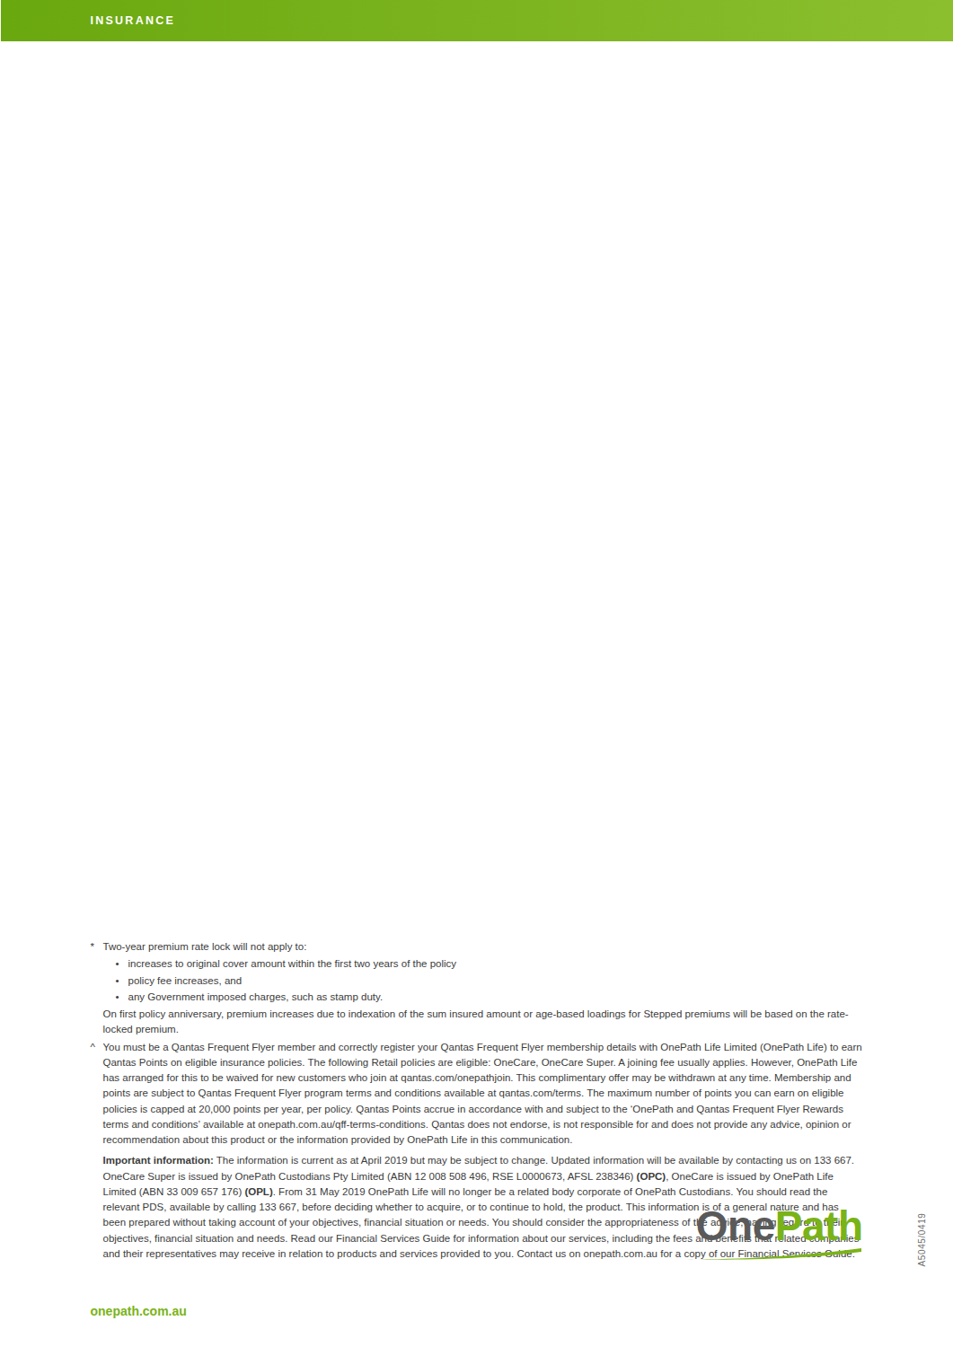Insurance
*
Two-year premium rate lock will not apply to:
increases to original cover amount within the first two years of the policy
policy fee increases, and
any Government imposed charges, such as stamp duty.
On first policy anniversary, premium increases due to indexation of the sum insured amount or age-based loadings for Stepped premiums will be based on the rate-locked premium.
^
You must be a Qantas Frequent Flyer member and correctly register your Qantas Frequent Flyer membership details with OnePath Life Limited (OnePath Life) to earn Qantas Points on eligible insurance policies. The following Retail policies are eligible: OneCare, OneCare Super. A joining fee usually applies. However, OnePath Life has arranged for this to be waived for new customers who join at qantas.com/onepathjoin. This complimentary offer may be withdrawn at any time. Membership and points are subject to Qantas Frequent Flyer program terms and conditions available at qantas.com/terms. The maximum number of points you can earn on eligible policies is capped at 20,000 points per year, per policy. Qantas Points accrue in accordance with and subject to the ‘OnePath and Qantas Frequent Flyer Rewards terms and conditions’ available at onepath.com.au/qff-terms-conditions. Qantas does not endorse, is not responsible for and does not provide any advice, opinion or recommendation about this product or the information provided by OnePath Life in this communication.
Important information: The information is current as at April 2019 but may be subject to change. Updated information will be available by contacting us on 133 667. OneCare Super is issued by OnePath Custodians Pty Limited (ABN 12 008 508 496, RSE L0000673, AFSL 238346) (OPC), OneCare is issued by OnePath Life Limited (ABN 33 009 657 176) (OPL). From 31 May 2019 OnePath Life will no longer be a related body corporate of OnePath Custodians. You should read the relevant PDS, available by calling 133 667, before deciding whether to acquire, or to continue to hold, the product. This information is of a general nature and has been prepared without taking account of your objectives, financial situation or needs. You should consider the appropriateness of the advice, having regard to their objectives, financial situation and needs. Read our Financial Services Guide for information about our services, including the fees and benefits that related companies and their representatives may receive in relation to products and services provided to you. Contact us on onepath.com.au for a copy of our Financial Services Guide.
One Path
A5045/0419
onepath.com.au